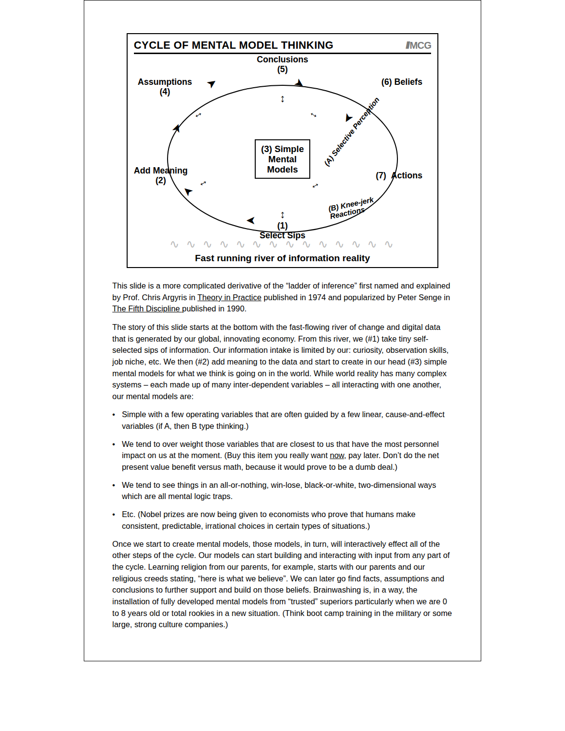CYCLE OF MENTAL MODEL THINKING
///MCG
(3) Simple
Mental
Models
Conclusions
(5)
(6) Beliefs
Assumptions
(4)
Add Meaning
(2)
(7) Actions
(1)
Select Sips
(A) Selective Perception
(B) Knee-jerk
Reactions
➤ ➤ ➤ ➤ ➤ ➤ ↕ ↕ ↔ ↔ ↔ ↔
∿ ∿ ∿ ∿ ∿ ∿ ∿ ∿ ∿ ∿ ∿ ∿ ∿ ∿
Fast running river of information reality
This slide is a more complicated derivative of the “ladder of inference” first named and explained by Prof. Chris Argyris in Theory in Practice published in 1974 and popularized by Peter Senge in The Fifth Discipline published in 1990.
The story of this slide starts at the bottom with the fast-flowing river of change and digital data that is generated by our global, innovating economy. From this river, we (#1) take tiny self-selected sips of information. Our information intake is limited by our: curiosity, observation skills, job niche, etc. We then (#2) add meaning to the data and start to create in our head (#3) simple mental models for what we think is going on in the world. While world reality has many complex systems – each made up of many inter-dependent variables – all interacting with one another, our mental models are:
Simple with a few operating variables that are often guided by a few linear, cause-and-effect variables (if A, then B type thinking.)
We tend to over weight those variables that are closest to us that have the most personnel impact on us at the moment. (Buy this item you really want now, pay later. Don’t do the net present value benefit versus math, because it would prove to be a dumb deal.)
We tend to see things in an all-or-nothing, win-lose, black-or-white, two-dimensional ways which are all mental logic traps.
Etc. (Nobel prizes are now being given to economists who prove that humans make consistent, predictable, irrational choices in certain types of situations.)
Once we start to create mental models, those models, in turn, will interactively effect all of the other steps of the cycle. Our models can start building and interacting with input from any part of the cycle. Learning religion from our parents, for example, starts with our parents and our religious creeds stating, “here is what we believe”. We can later go find facts, assumptions and conclusions to further support and build on those beliefs. Brainwashing is, in a way, the installation of fully developed mental models from “trusted” superiors particularly when we are 0 to 8 years old or total rookies in a new situation. (Think boot camp training in the military or some large, strong culture companies.)